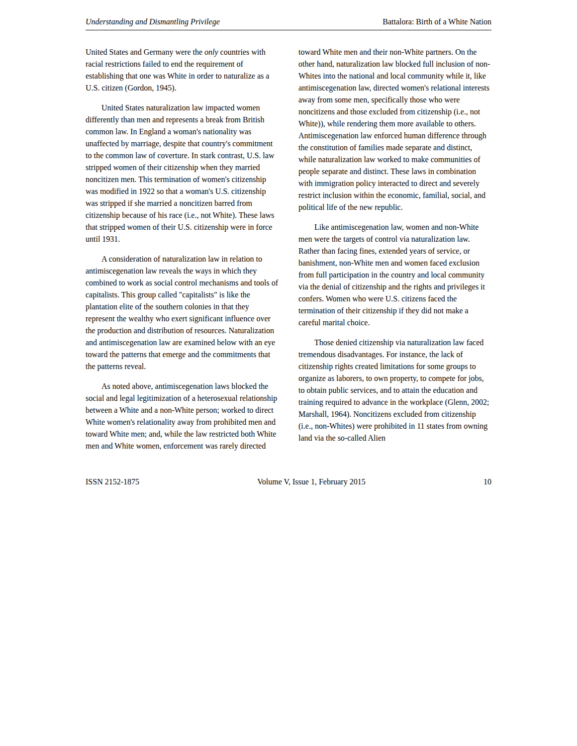Understanding and Dismantling Privilege Battalora: Birth of a White Nation
United States and Germany were the only countries with racial restrictions failed to end the requirement of establishing that one was White in order to naturalize as a U.S. citizen (Gordon, 1945).
United States naturalization law impacted women differently than men and represents a break from British common law. In England a woman's nationality was unaffected by marriage, despite that country's commitment to the common law of coverture. In stark contrast, U.S. law stripped women of their citizenship when they married noncitizen men. This termination of women's citizenship was modified in 1922 so that a woman's U.S. citizenship was stripped if she married a noncitizen barred from citizenship because of his race (i.e., not White). These laws that stripped women of their U.S. citizenship were in force until 1931.
A consideration of naturalization law in relation to antimiscegenation law reveals the ways in which they combined to work as social control mechanisms and tools of capitalists. This group called "capitalists" is like the plantation elite of the southern colonies in that they represent the wealthy who exert significant influence over the production and distribution of resources. Naturalization and antimiscegenation law are examined below with an eye toward the patterns that emerge and the commitments that the patterns reveal.
As noted above, antimiscegenation laws blocked the social and legal legitimization of a heterosexual relationship between a White and a non-White person; worked to direct White women's relationality away from prohibited men and toward White men; and, while the law restricted both White men and White women, enforcement was rarely directed toward White men and their non-White partners. On the other hand, naturalization law blocked full inclusion of non-Whites into the national and local community while it, like antimiscegenation law, directed women's relational interests away from some men, specifically those who were noncitizens and those excluded from citizenship (i.e., not White)), while rendering them more available to others. Antimiscegenation law enforced human difference through the constitution of families made separate and distinct, while naturalization law worked to make communities of people separate and distinct. These laws in combination with immigration policy interacted to direct and severely restrict inclusion within the economic, familial, social, and political life of the new republic.
Like antimiscegenation law, women and non-White men were the targets of control via naturalization law. Rather than facing fines, extended years of service, or banishment, non-White men and women faced exclusion from full participation in the country and local community via the denial of citizenship and the rights and privileges it confers. Women who were U.S. citizens faced the termination of their citizenship if they did not make a careful marital choice.
Those denied citizenship via naturalization law faced tremendous disadvantages. For instance, the lack of citizenship rights created limitations for some groups to organize as laborers, to own property, to compete for jobs, to obtain public services, and to attain the education and training required to advance in the workplace (Glenn, 2002; Marshall, 1964). Noncitizens excluded from citizenship (i.e., non-Whites) were prohibited in 11 states from owning land via the so-called Alien
ISSN 2152-1875 Volume V, Issue 1, February 2015 10